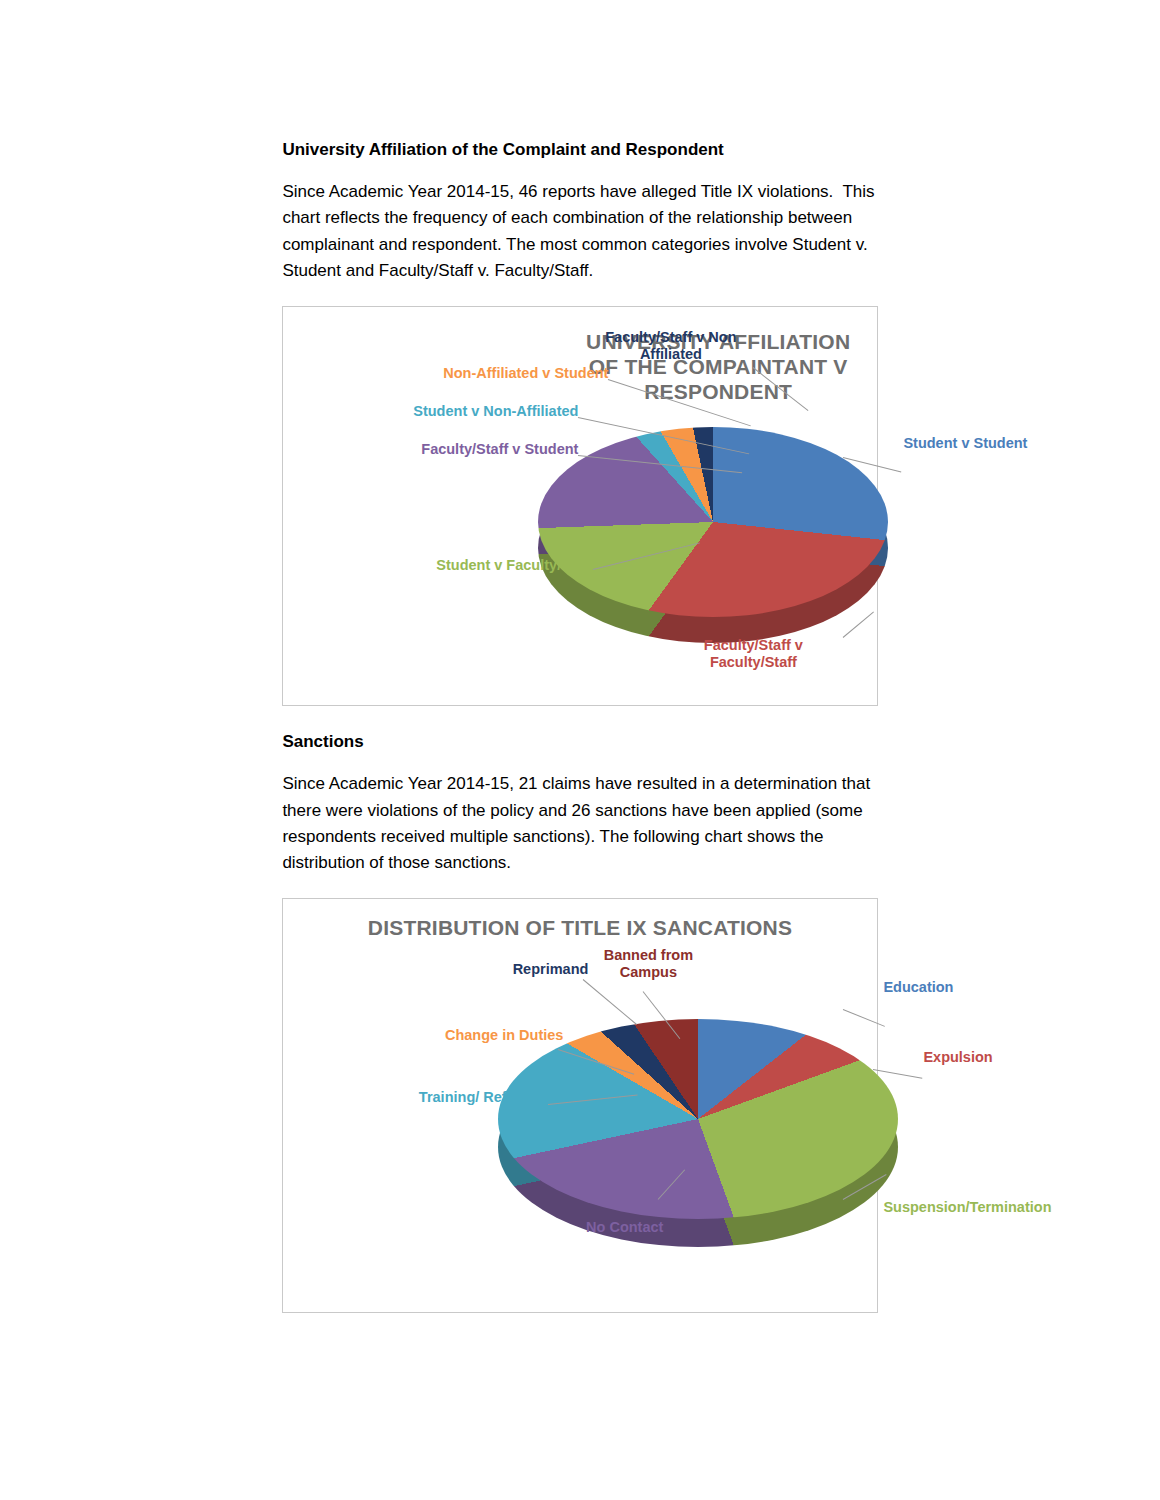University Affiliation of the Complaint and Respondent
Since Academic Year 2014-15, 46 reports have alleged Title IX violations. This chart reflects the frequency of each combination of the relationship between complainant and respondent. The most common categories involve Student v. Student and Faculty/Staff v. Faculty/Staff.
University Affiliation of the Compaintant v Respondent
Faculty/Staff v Non Affiliated
Non-Affiliated v Student
Student v Non-Affiliated
Faculty/Staff v Student
Student v Faculty/Staff
Faculty/Staff v Faculty/Staff
Student v Student
Sanctions
Since Academic Year 2014-15, 21 claims have resulted in a determination that there were violations of the policy and 26 sanctions have been applied (some respondents received multiple sanctions). The following chart shows the distribution of those sanctions.
Distribution of Title IX Sancations
Banned from Campus
Reprimand
Change in Duties
Training/ Reflection
No Contact
Suspension/Termination
Expulsion
Education